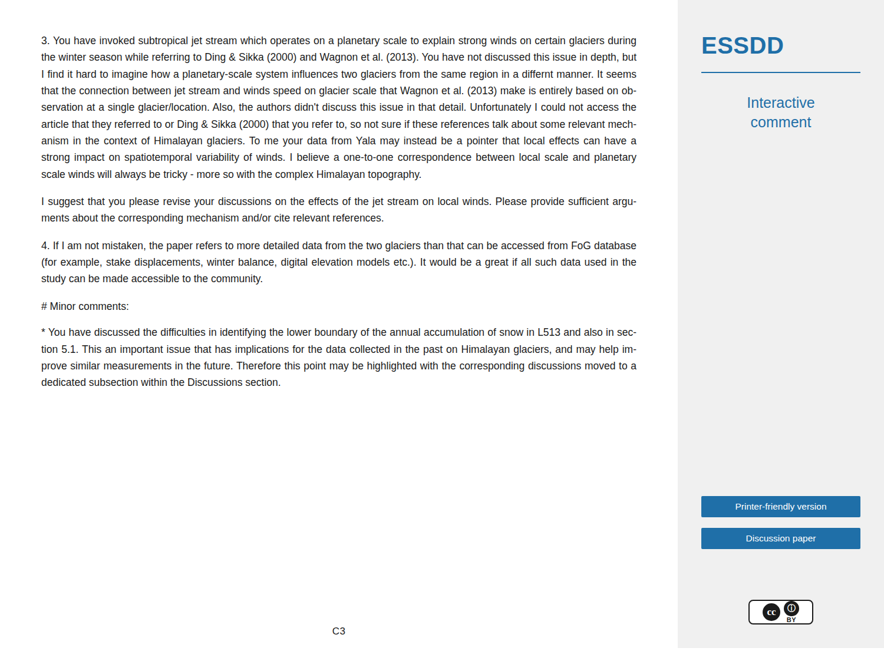3. You have invoked subtropical jet stream which operates on a planetary scale to explain strong winds on certain glaciers during the winter season while referring to Ding & Sikka (2000) and Wagnon et al. (2013). You have not discussed this issue in depth, but I find it hard to imagine how a planetary-scale system influences two glaciers from the same region in a differnt manner. It seems that the connection between jet stream and winds speed on glacier scale that Wagnon et al. (2013) make is entirely based on observation at a single glacier/location. Also, the authors didn't discuss this issue in that detail. Unfortunately I could not access the article that they referred to or Ding & Sikka (2000) that you refer to, so not sure if these references talk about some relevant mechanism in the context of Himalayan glaciers. To me your data from Yala may instead be a pointer that local effects can have a strong impact on spatiotemporal variability of winds. I believe a one-to-one correspondence between local scale and planetary scale winds will always be tricky - more so with the complex Himalayan topography.
I suggest that you please revise your discussions on the effects of the jet stream on local winds. Please provide sufficient arguments about the corresponding mechanism and/or cite relevant references.
4. If I am not mistaken, the paper refers to more detailed data from the two glaciers than that can be accessed from FoG database (for example, stake displacements, winter balance, digital elevation models etc.). It would be a great if all such data used in the study can be made accessible to the community.
# Minor comments:
* You have discussed the difficulties in identifying the lower boundary of the annual accumulation of snow in L513 and also in section 5.1. This an important issue that has implications for the data collected in the past on Himalayan glaciers, and may help improve similar measurements in the future. Therefore this point may be highlighted with the corresponding discussions moved to a dedicated subsection within the Discussions section.
C3
ESSDD
Interactive
comment
Printer-friendly version Discussion paper
cc
ⓘ
BY